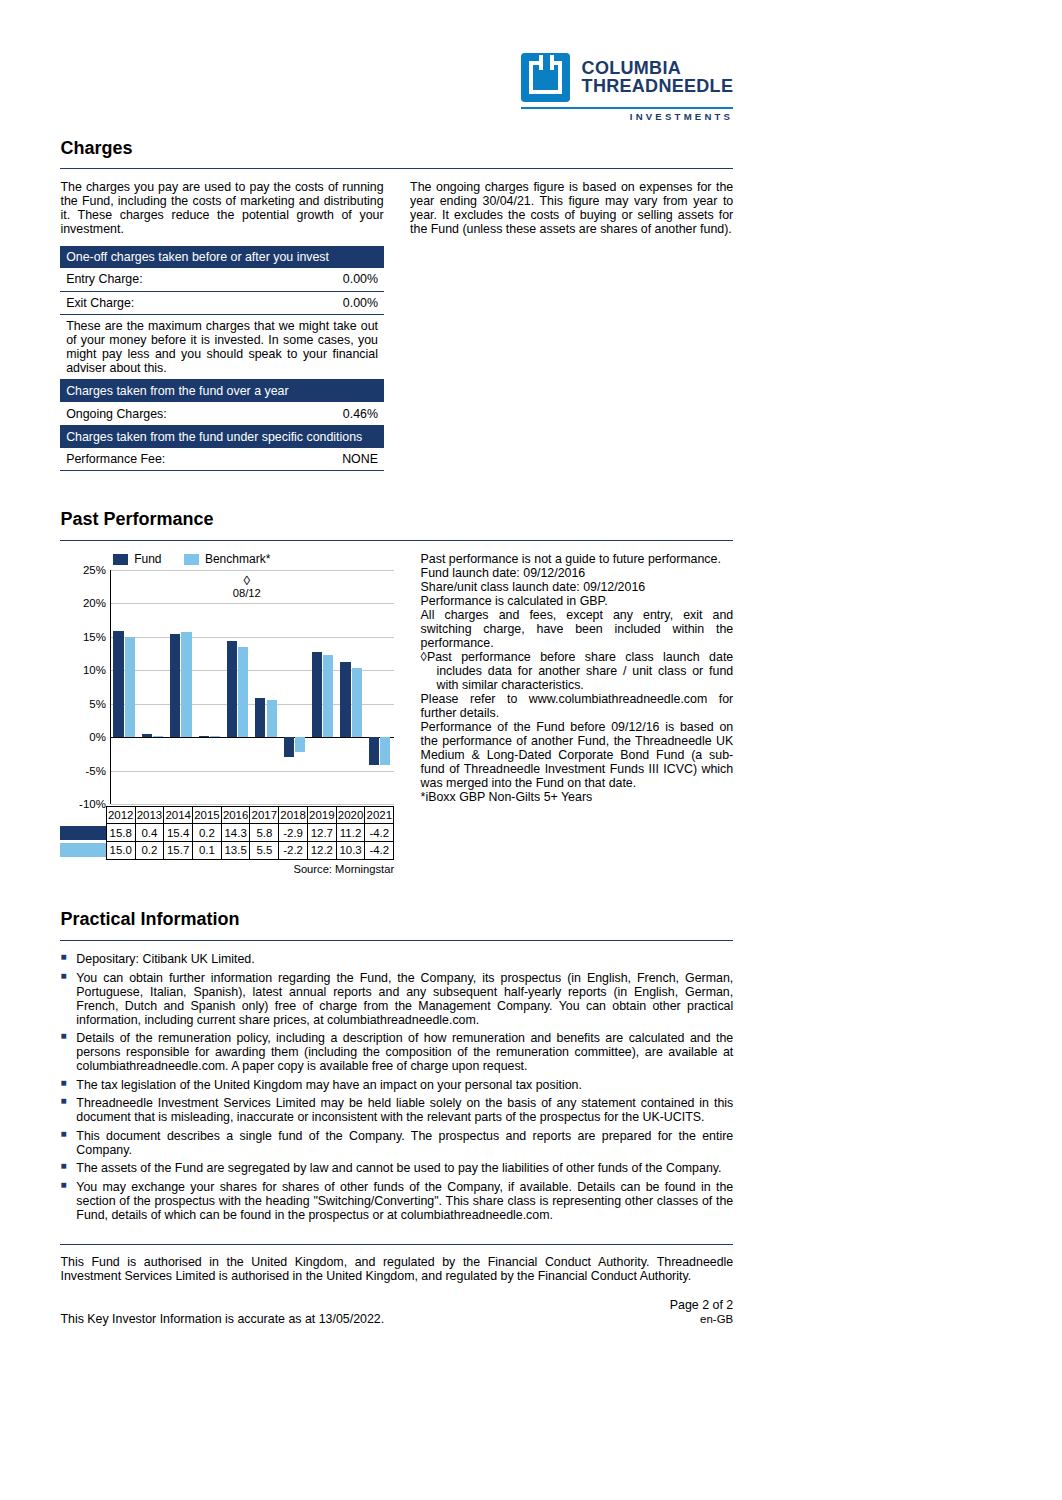COLUMBIA THREADNEEDLE
INVESTMENTS
Charges
The charges you pay are used to pay the costs of running the Fund, including the costs of marketing and distributing it. These charges reduce the potential growth of your investment.
| One-off charges taken before or after you invest |
| Entry Charge: | 0.00% |
| Exit Charge: 0.00% |
| These are the maximum charges that we might take out of your money before it is invested. In some cases, you might pay less and you should speak to your financial adviser about this. |
| Charges taken from the fund over a year |
| Ongoing Charges: | 0.46% |
| Charges taken from the fund under specific conditions |
| Performance Fee: | NONE |
The ongoing charges figure is based on expenses for the year ending 30/04/21. This figure may vary from year to year. It excludes the costs of buying or selling assets for the Fund (unless these assets are shares of another fund).
Past Performance
Fund Benchmark*
25% 20% 15% 10% 5% 0% -5% -10%
◊
08/12
| | 2012 | 2013 | 2014 | 2015 | 2016 | 2017 | 2018 | 2019 | 2020 | 2021 |
| | 15.8 | 0.4 | 15.4 | 0.2 | 14.3 | 5.8 | -2.9 | 12.7 | 11.2 | -4.2 |
| | 15.0 | 0.2 | 15.7 | 0.1 | 13.5 | 5.5 | -2.2 | 12.2 | 10.3 | -4.2 |
Source: Morningstar
Past performance is not a guide to future performance.
Fund launch date: 09/12/2016
Share/unit class launch date: 09/12/2016
Performance is calculated in GBP.
All charges and fees, except any entry, exit and switching charge, have been included within the performance.
◊Past performance before share class launch date includes data for another share / unit class or fund with similar characteristics.
Please refer to www.columbiathreadneedle.com for further details.
Performance of the Fund before 09/12/16 is based on the performance of another Fund, the Threadneedle UK Medium & Long-Dated Corporate Bond Fund (a sub-fund of Threadneedle Investment Funds III ICVC) which was merged into the Fund on that date.
*iBoxx GBP Non-Gilts 5+ Years
Practical Information
Depositary: Citibank UK Limited.
You can obtain further information regarding the Fund, the Company, its prospectus (in English, French, German, Portuguese, Italian, Spanish), latest annual reports and any subsequent half-yearly reports (in English, German, French, Dutch and Spanish only) free of charge from the Management Company. You can obtain other practical information, including current share prices, at columbiathreadneedle.com.
Details of the remuneration policy, including a description of how remuneration and benefits are calculated and the persons responsible for awarding them (including the composition of the remuneration committee), are available at columbiathreadneedle.com. A paper copy is available free of charge upon request.
The tax legislation of the United Kingdom may have an impact on your personal tax position.
Threadneedle Investment Services Limited may be held liable solely on the basis of any statement contained in this document that is misleading, inaccurate or inconsistent with the relevant parts of the prospectus for the UK-UCITS.
This document describes a single fund of the Company. The prospectus and reports are prepared for the entire Company.
The assets of the Fund are segregated by law and cannot be used to pay the liabilities of other funds of the Company.
You may exchange your shares for shares of other funds of the Company, if available. Details can be found in the section of the prospectus with the heading "Switching/Converting". This share class is representing other classes of the Fund, details of which can be found in the prospectus or at columbiathreadneedle.com.
This Fund is authorised in the United Kingdom, and regulated by the Financial Conduct Authority. Threadneedle Investment Services Limited is authorised in the United Kingdom, and regulated by the Financial Conduct Authority.
This Key Investor Information is accurate as at 13/05/2022.
Page 2 of 2
en-GB